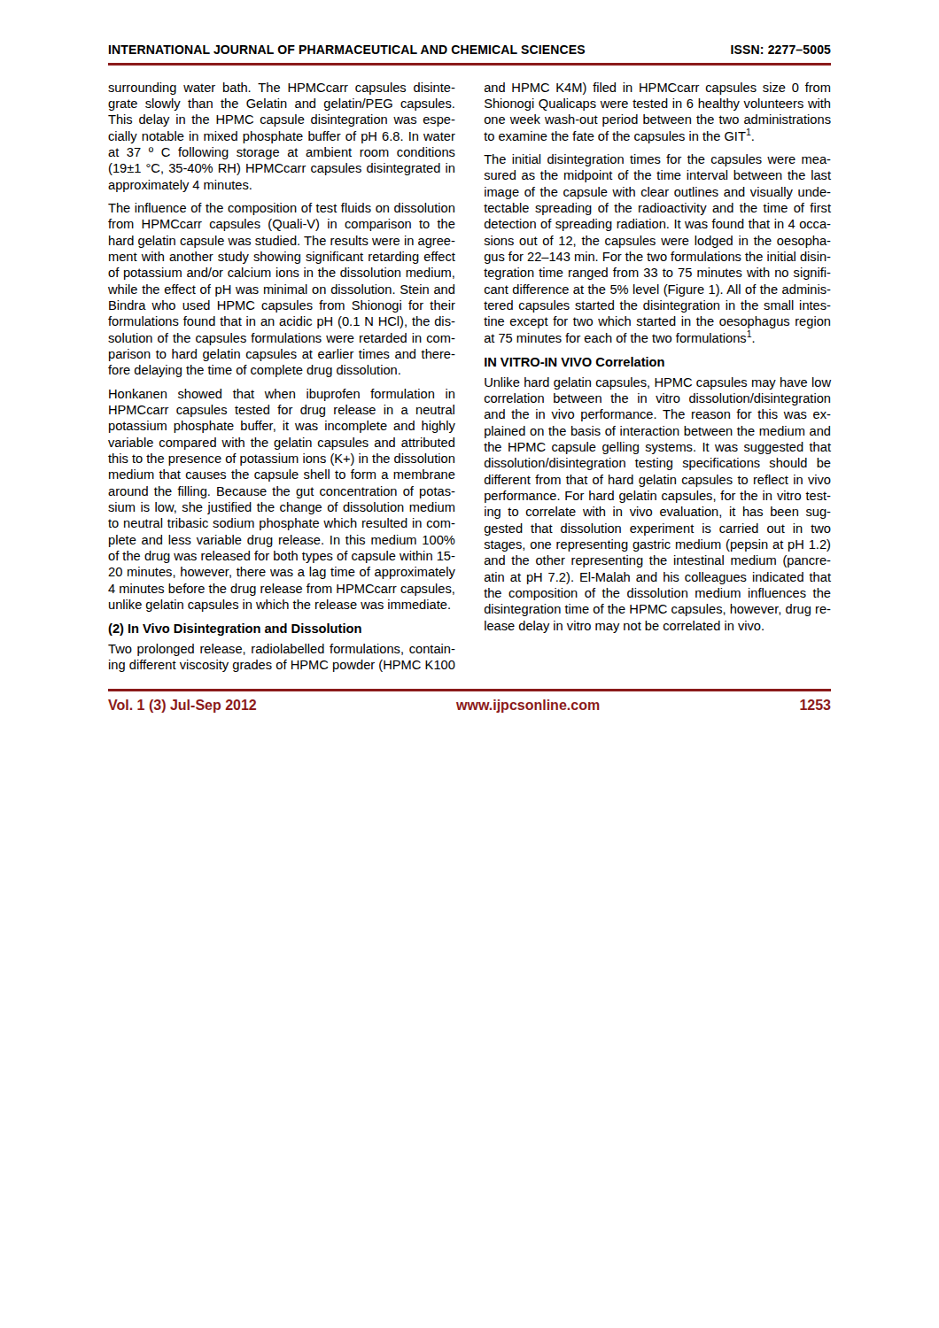INTERNATIONAL JOURNAL OF PHARMACEUTICAL AND CHEMICAL SCIENCES ISSN: 2277–5005
surrounding water bath. The HPMCcarr capsules disintegrate slowly than the Gelatin and gelatin/PEG capsules. This delay in the HPMC capsule disintegration was especially notable in mixed phosphate buffer of pH 6.8. In water at 37 º C following storage at ambient room conditions (19±1 °C, 35-40% RH) HPMCcarr capsules disintegrated in approximately 4 minutes.
The influence of the composition of test fluids on dissolution from HPMCcarr capsules (Quali-V) in comparison to the hard gelatin capsule was studied. The results were in agreement with another study showing significant retarding effect of potassium and/or calcium ions in the dissolution medium, while the effect of pH was minimal on dissolution. Stein and Bindra who used HPMC capsules from Shionogi for their formulations found that in an acidic pH (0.1 N HCl), the dissolution of the capsules formulations were retarded in comparison to hard gelatin capsules at earlier times and therefore delaying the time of complete drug dissolution.
Honkanen showed that when ibuprofen formulation in HPMCcarr capsules tested for drug release in a neutral potassium phosphate buffer, it was incomplete and highly variable compared with the gelatin capsules and attributed this to the presence of potassium ions (K+) in the dissolution medium that causes the capsule shell to form a membrane around the filling. Because the gut concentration of potassium is low, she justified the change of dissolution medium to neutral tribasic sodium phosphate which resulted in complete and less variable drug release. In this medium 100% of the drug was released for both types of capsule within 15-20 minutes, however, there was a lag time of approximately 4 minutes before the drug release from HPMCcarr capsules, unlike gelatin capsules in which the release was immediate.
(2) In Vivo Disintegration and Dissolution
Two prolonged release, radiolabelled formulations, containing different viscosity grades of HPMC powder (HPMC K100 and HPMC K4M) filed in HPMCcarr capsules size 0 from Shionogi Qualicaps were tested in 6 healthy volunteers with one week wash-out period between the two administrations to examine the fate of the capsules in the GIT1.
The initial disintegration times for the capsules were measured as the midpoint of the time interval between the last image of the capsule with clear outlines and visually undetectable spreading of the radioactivity and the time of first detection of spreading radiation. It was found that in 4 occasions out of 12, the capsules were lodged in the oesophagus for 22–143 min. For the two formulations the initial disintegration time ranged from 33 to 75 minutes with no significant difference at the 5% level (Figure 1). All of the administered capsules started the disintegration in the small intestine except for two which started in the oesophagus region at 75 minutes for each of the two formulations1.
IN VITRO-IN VIVO Correlation
Unlike hard gelatin capsules, HPMC capsules may have low correlation between the in vitro dissolution/disintegration and the in vivo performance. The reason for this was explained on the basis of interaction between the medium and the HPMC capsule gelling systems. It was suggested that dissolution/disintegration testing specifications should be different from that of hard gelatin capsules to reflect in vivo performance. For hard gelatin capsules, for the in vitro testing to correlate with in vivo evaluation, it has been suggested that dissolution experiment is carried out in two stages, one representing gastric medium (pepsin at pH 1.2) and the other representing the intestinal medium (pancreatin at pH 7.2). El-Malah and his colleagues indicated that the composition of the dissolution medium influences the disintegration time of the HPMC capsules, however, drug release delay in vitro may not be correlated in vivo.
Vol. 1 (3) Jul-Sep 2012 www.ijpcsonline.com 1253